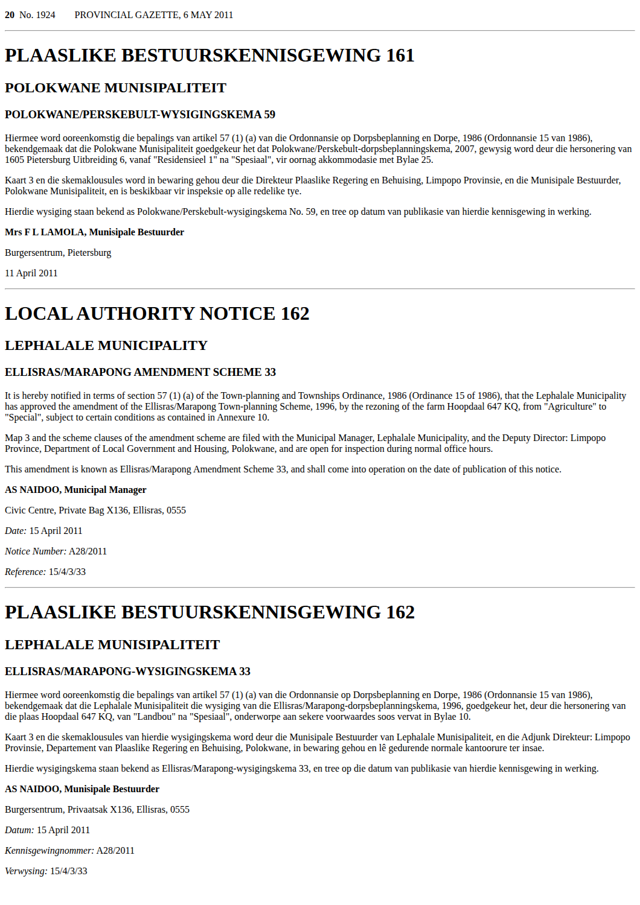20 No. 1924 PROVINCIAL GAZETTE, 6 MAY 2011
PLAASLIKE BESTUURSKENNISGEWING 161
POLOKWANE MUNISIPALITEIT
POLOKWANE/PERSKEBULT-WYSIGINGSKEMA 59
Hiermee word ooreenkomstig die bepalings van artikel 57 (1) (a) van die Ordonnansie op Dorpsbeplanning en Dorpe, 1986 (Ordonnansie 15 van 1986), bekendgemaak dat die Polokwane Munisipaliteit goedgekeur het dat Polokwane/Perskebult-dorpsbeplanningskema, 2007, gewysig word deur die hersonering van 1605 Pietersburg Uitbreiding 6, vanaf "Residensieel 1" na "Spesiaal", vir oornag akkommodasie met Bylae 25.
Kaart 3 en die skemaklousules word in bewaring gehou deur die Direkteur Plaaslike Regering en Behuising, Limpopo Provinsie, en die Munisipale Bestuurder, Polokwane Munisipaliteit, en is beskikbaar vir inspeksie op alle redelike tye.
Hierdie wysiging staan bekend as Polokwane/Perskebult-wysigingskema No. 59, en tree op datum van publikasie van hierdie kennisgewing in werking.
Mrs F L LAMOLA, Munisipale Bestuurder
Burgersentrum, Pietersburg
11 April 2011
LOCAL AUTHORITY NOTICE 162
LEPHALALE MUNICIPALITY
ELLISRAS/MARAPONG AMENDMENT SCHEME 33
It is hereby notified in terms of section 57 (1) (a) of the Town-planning and Townships Ordinance, 1986 (Ordinance 15 of 1986), that the Lephalale Municipality has approved the amendment of the Ellisras/Marapong Town-planning Scheme, 1996, by the rezoning of the farm Hoopdaal 647 KQ, from "Agriculture" to "Special", subject to certain conditions as contained in Annexure 10.
Map 3 and the scheme clauses of the amendment scheme are filed with the Municipal Manager, Lephalale Municipality, and the Deputy Director: Limpopo Province, Department of Local Government and Housing, Polokwane, and are open for inspection during normal office hours.
This amendment is known as Ellisras/Marapong Amendment Scheme 33, and shall come into operation on the date of publication of this notice.
AS NAIDOO, Municipal Manager
Civic Centre, Private Bag X136, Ellisras, 0555
Date: 15 April 2011
Notice Number: A28/2011
Reference: 15/4/3/33
PLAASLIKE BESTUURSKENNISGEWING 162
LEPHALALE MUNISIPALITEIT
ELLISRAS/MARAPONG-WYSIGINGSKEMA 33
Hiermee word ooreenkomstig die bepalings van artikel 57 (1) (a) van die Ordonnansie op Dorpsbeplanning en Dorpe, 1986 (Ordonnansie 15 van 1986), bekendgemaak dat die Lephalale Munisipaliteit die wysiging van die Ellisras/Marapong-dorpsbeplanningskema, 1996, goedgekeur het, deur die hersonering van die plaas Hoopdaal 647 KQ, van "Landbou" na "Spesiaal", onderworpe aan sekere voorwaardes soos vervat in Bylae 10.
Kaart 3 en die skemaklousules van hierdie wysigingskema word deur die Munisipale Bestuurder van Lephalale Munisipaliteit, en die Adjunk Direkteur: Limpopo Provinsie, Departement van Plaaslike Regering en Behuising, Polokwane, in bewaring gehou en lê gedurende normale kantoorure ter insae.
Hierdie wysigingskema staan bekend as Ellisras/Marapong-wysigingskema 33, en tree op die datum van publikasie van hierdie kennisgewing in werking.
AS NAIDOO, Munisipale Bestuurder
Burgersentrum, Privaatsak X136, Ellisras, 0555
Datum: 15 April 2011
Kennisgewingnommer: A28/2011
Verwysing: 15/4/3/33